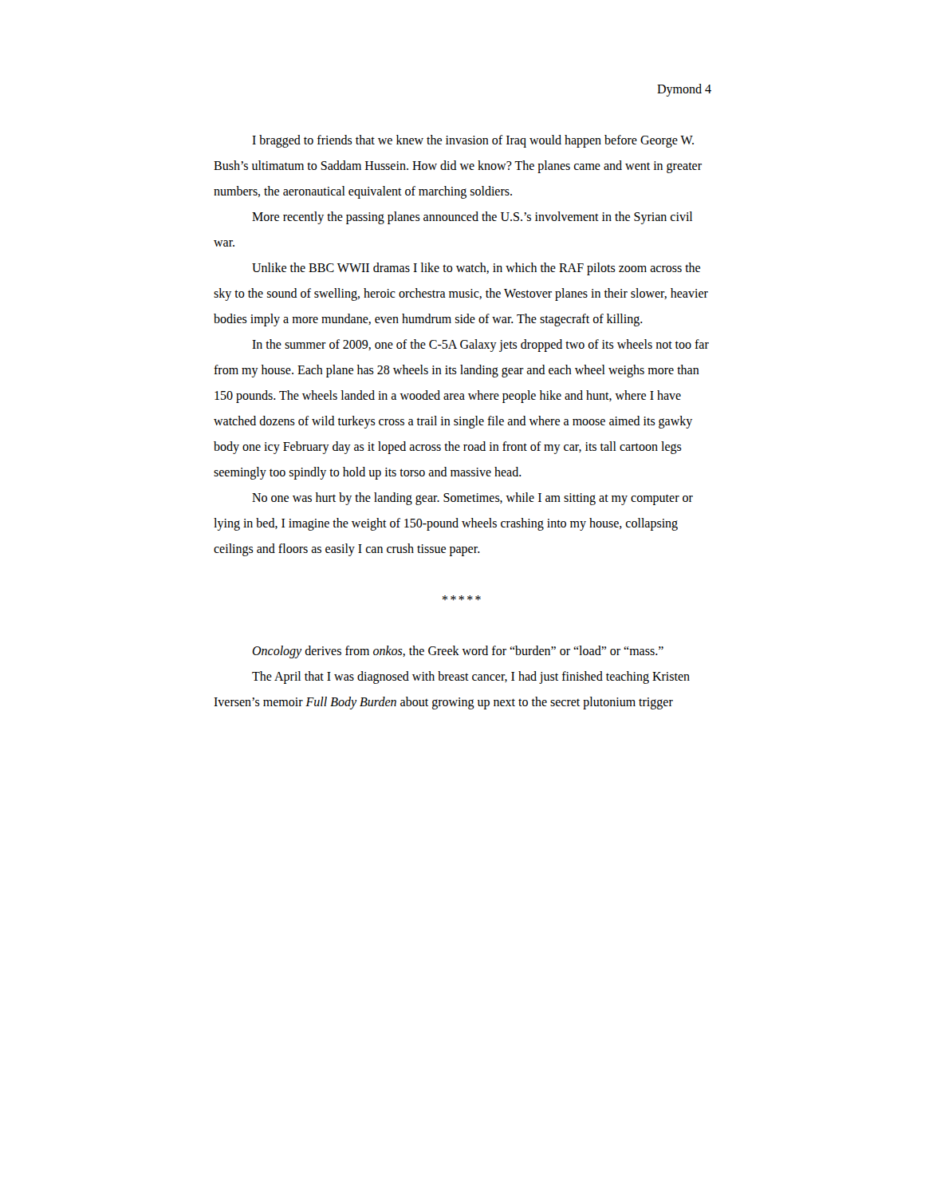Dymond 4
I bragged to friends that we knew the invasion of Iraq would happen before George W. Bush’s ultimatum to Saddam Hussein. How did we know? The planes came and went in greater numbers, the aeronautical equivalent of marching soldiers.
More recently the passing planes announced the U.S.’s involvement in the Syrian civil war.
Unlike the BBC WWII dramas I like to watch, in which the RAF pilots zoom across the sky to the sound of swelling, heroic orchestra music, the Westover planes in their slower, heavier bodies imply a more mundane, even humdrum side of war. The stagecraft of killing.
In the summer of 2009, one of the C-5A Galaxy jets dropped two of its wheels not too far from my house. Each plane has 28 wheels in its landing gear and each wheel weighs more than 150 pounds. The wheels landed in a wooded area where people hike and hunt, where I have watched dozens of wild turkeys cross a trail in single file and where a moose aimed its gawky body one icy February day as it loped across the road in front of my car, its tall cartoon legs seemingly too spindly to hold up its torso and massive head.
No one was hurt by the landing gear. Sometimes, while I am sitting at my computer or lying in bed, I imagine the weight of 150-pound wheels crashing into my house, collapsing ceilings and floors as easily I can crush tissue paper.
*****
Oncology derives from onkos, the Greek word for “burden” or “load” or “mass.”
The April that I was diagnosed with breast cancer, I had just finished teaching Kristen Iversen’s memoir Full Body Burden about growing up next to the secret plutonium trigger